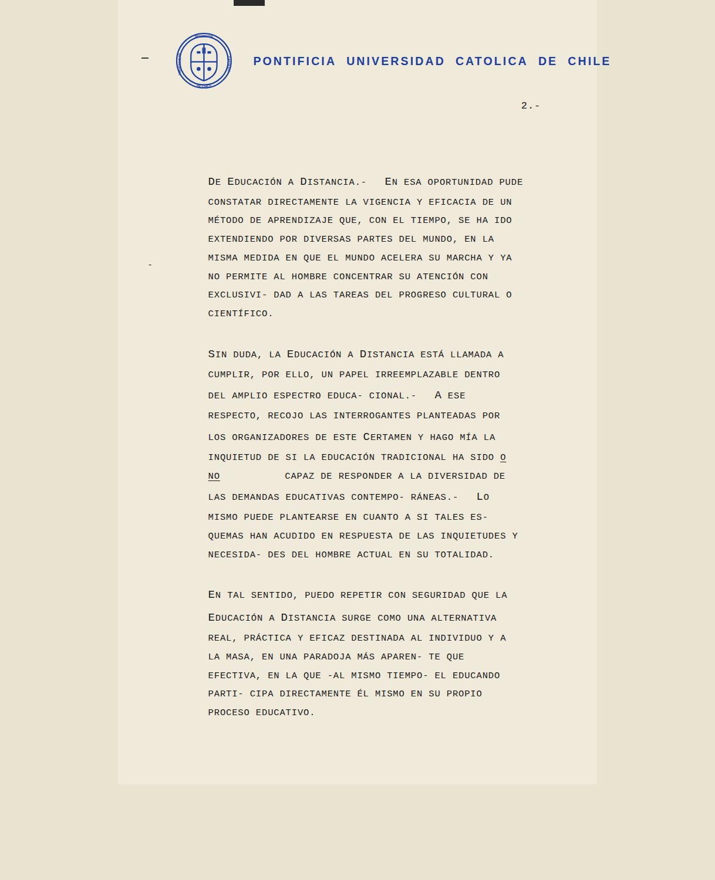PONTIFICIA DE CHILE UNIVERSIDAD CATOLICA
PONTIFICIA UNIVERSIDAD CATOLICA DE CHILE
2.-
-
DE EDUCACIÓN A DISTANCIA.- EN ESA OPORTUNIDAD PUDE CONSTATAR DIRECTAMENTE LA VIGENCIA Y EFICACIA DE UN MÉTODO DE APRENDIZAJE QUE, CON EL TIEMPO, SE HA IDO EXTENDIENDO POR DIVERSAS PARTES DEL MUNDO, EN LA MISMA MEDIDA EN QUE EL MUNDO ACELERA SU MARCHA Y YA NO PERMITE AL HOMBRE CONCENTRAR SU ATENCIÓN CON EXCLUSIVI- DAD A LAS TAREAS DEL PROGRESO CULTURAL O CIENTÍFICO.
SIN DUDA, LA EDUCACIÓN A DISTANCIA ESTÁ LLAMADA A CUMPLIR, POR ELLO, UN PAPEL IRREEMPLAZABLE DENTRO DEL AMPLIO ESPECTRO EDUCA- CIONAL.- A ESE RESPECTO, RECOJO LAS INTERROGANTES PLANTEADAS POR LOS ORGANIZADORES DE ESTE CERTAMEN Y HAGO MÍA LA INQUIETUD DE SI LA EDUCACIÓN TRADICIONAL HA SIDO O NO CAPAZ DE RESPONDER A LA DIVERSIDAD DE LAS DEMANDAS EDUCATIVAS CONTEMPO- RÁNEAS.- LO MISMO PUEDE PLANTEARSE EN CUANTO A SI TALES ES- QUEMAS HAN ACUDIDO EN RESPUESTA DE LAS INQUIETUDES Y NECESIDA- DES DEL HOMBRE ACTUAL EN SU TOTALIDAD.
EN TAL SENTIDO, PUEDO REPETIR CON SEGURIDAD QUE LA EDUCACIÓN A DISTANCIA SURGE COMO UNA ALTERNATIVA REAL, PRÁCTICA Y EFICAZ DESTINADA AL INDIVIDUO Y A LA MASA, EN UNA PARADOJA MÁS APAREN- TE QUE EFECTIVA, EN LA QUE -AL MISMO TIEMPO- EL EDUCANDO PARTI- CIPA DIRECTAMENTE ÉL MISMO EN SU PROPIO PROCESO EDUCATIVO.